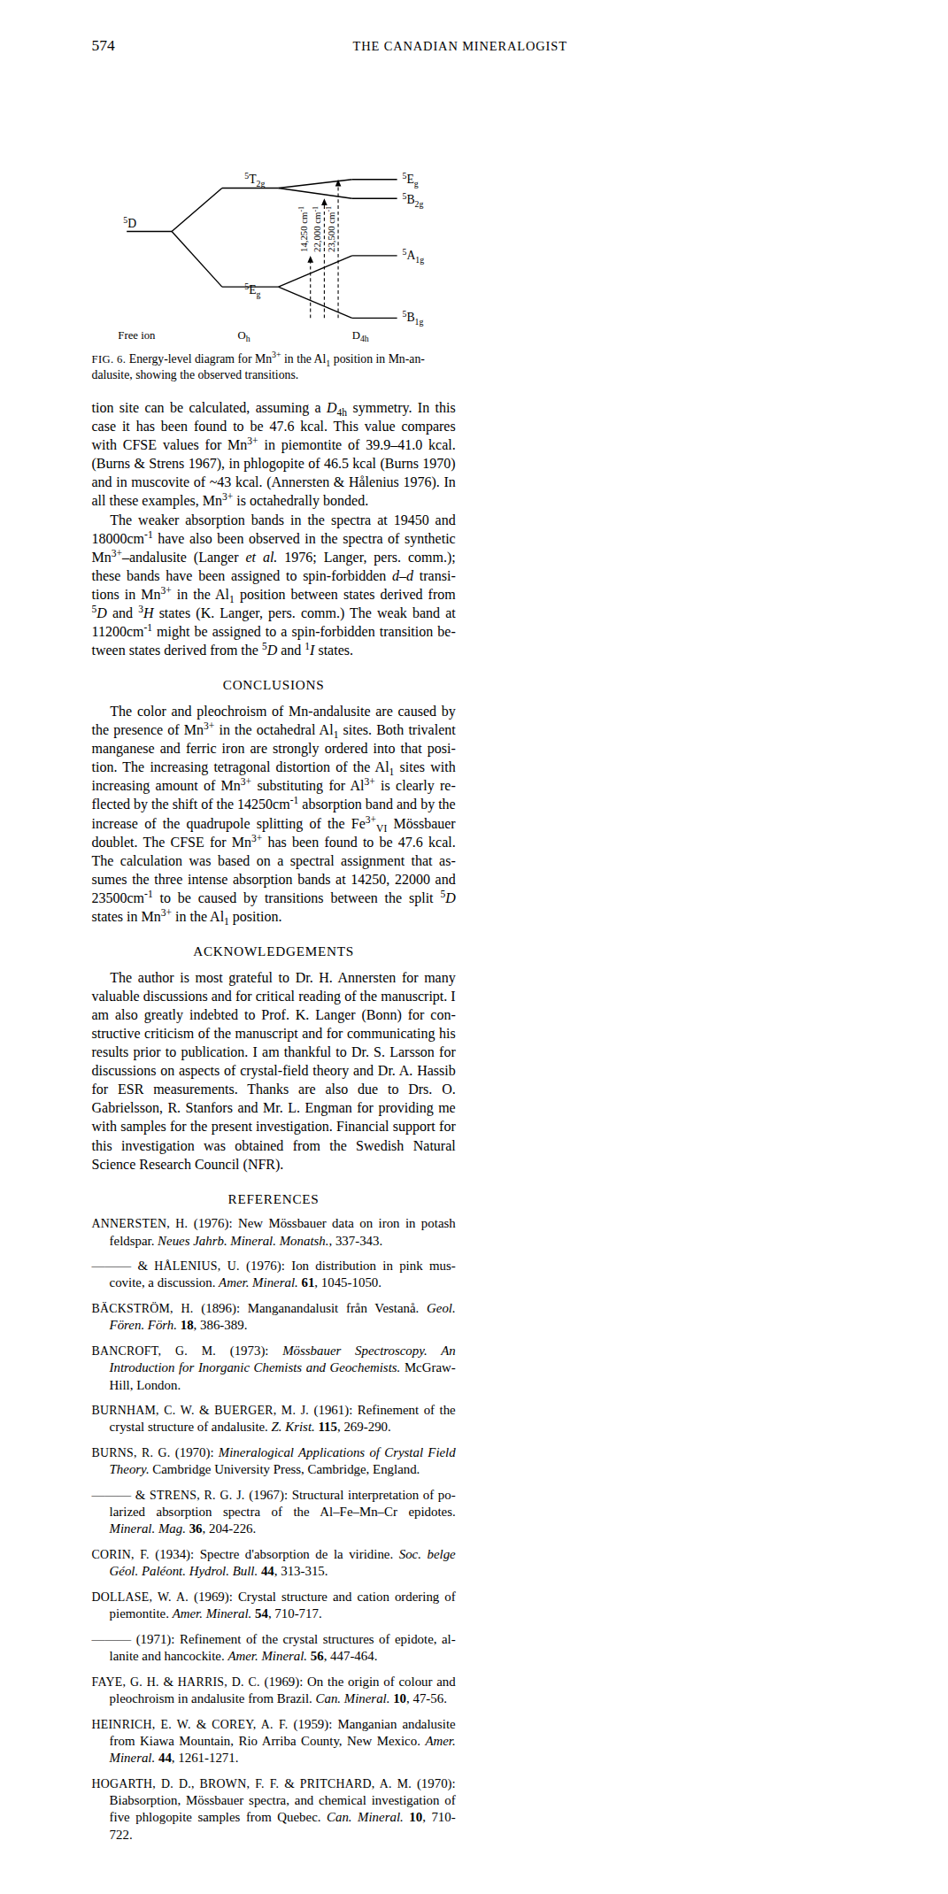574
The Canadian Mineralogist
5D 5T2g 5Eg 5Eg 5B2g 5A1g 5B1g 14,250 cm-1 22,000 cm-1 23,500 cm-1 Free ion Oh D4h
Fig. 6. Energy-level diagram for Mn3+ in the Al1 position in Mn-andalusite, showing the observed transitions.
tion site can be calculated, assuming a D4h symmetry. In this case it has been found to be 47.6 kcal. This value compares with CFSE values for Mn3+ in piemontite of 39.9–41.0 kcal. (Burns & Strens 1967), in phlogopite of 46.5 kcal (Burns 1970) and in muscovite of ~43 kcal. (Annersten & Hålenius 1976). In all these examples, Mn3+ is octahedrally bonded.
The weaker absorption bands in the spectra at 19450 and 18000cm-1 have also been observed in the spectra of synthetic Mn3+–andalusite (Langer et al. 1976; Langer, pers. comm.); these bands have been assigned to spin-forbidden d–d transitions in Mn3+ in the Al1 position between states derived from 5D and 3H states (K. Langer, pers. comm.) The weak band at 11200cm-1 might be assigned to a spin-forbidden transition between states derived from the 5D and 1I states.
Conclusions
The color and pleochroism of Mn-andalusite are caused by the presence of Mn3+ in the octahedral Al1 sites. Both trivalent manganese and ferric iron are strongly ordered into that position. The increasing tetragonal distortion of the Al1 sites with increasing amount of Mn3+ substituting for Al3+ is clearly reflected by the shift of the 14250cm-1 absorption band and by the increase of the quadrupole splitting of the Fe3+VI Mössbauer doublet. The CFSE for Mn3+ has been found to be 47.6 kcal. The calculation was based on a spectral assignment that assumes the three intense absorption bands at 14250, 22000 and 23500cm-1 to be caused by transitions between the split 5D states in Mn3+ in the Al1 position.
Acknowledgements
The author is most grateful to Dr. H. Annersten for many valuable discussions and for critical reading of the manuscript. I am also greatly indebted to Prof. K. Langer (Bonn) for constructive criticism of the manuscript and for communicating his results prior to publication. I am thankful to Dr. S. Larsson for discussions on aspects of crystal-field theory and Dr. A. Hassib for ESR measurements. Thanks are also due to Drs. O. Gabrielsson, R. Stanfors and Mr. L. Engman for providing me with samples for the present investigation. Financial support for this investigation was obtained from the Swedish Natural Science Research Council (NFR).
References
Annersten, H. (1976): New Mössbauer data on iron in potash feldspar. Neues Jahrb. Mineral. Monatsh., 337-343.
——— & Hålenius, U. (1976): Ion distribution in pink muscovite, a discussion. Amer. Mineral. 61, 1045-1050.
Bäckström, H. (1896): Manganandalusit från Vestanå. Geol. Fören. Förh. 18, 386-389.
Bancroft, G. M. (1973): Mössbauer Spectroscopy. An Introduction for Inorganic Chemists and Geochemists. McGraw-Hill, London.
Burnham, C. W. & Buerger, M. J. (1961): Refinement of the crystal structure of andalusite. Z. Krist. 115, 269-290.
Burns, R. G. (1970): Mineralogical Applications of Crystal Field Theory. Cambridge University Press, Cambridge, England.
——— & Strens, R. G. J. (1967): Structural interpretation of polarized absorption spectra of the Al–Fe–Mn–Cr epidotes. Mineral. Mag. 36, 204-226.
Corin, F. (1934): Spectre d'absorption de la viridine. Soc. belge Géol. Paléont. Hydrol. Bull. 44, 313-315.
Dollase, W. A. (1969): Crystal structure and cation ordering of piemontite. Amer. Mineral. 54, 710-717.
——— (1971): Refinement of the crystal structures of epidote, allanite and hancockite. Amer. Mineral. 56, 447-464.
Faye, G. H. & Harris, D. C. (1969): On the origin of colour and pleochroism in andalusite from Brazil. Can. Mineral. 10, 47-56.
Heinrich, E. W. & Corey, A. F. (1959): Manganian andalusite from Kiawa Mountain, Rio Arriba County, New Mexico. Amer. Mineral. 44, 1261-1271.
Hogarth, D. D., Brown, F. F. & Pritchard, A. M. (1970): Biabsorption, Mössbauer spectra, and chemical investigation of five phlogopite samples from Quebec. Can. Mineral. 10, 710-722.